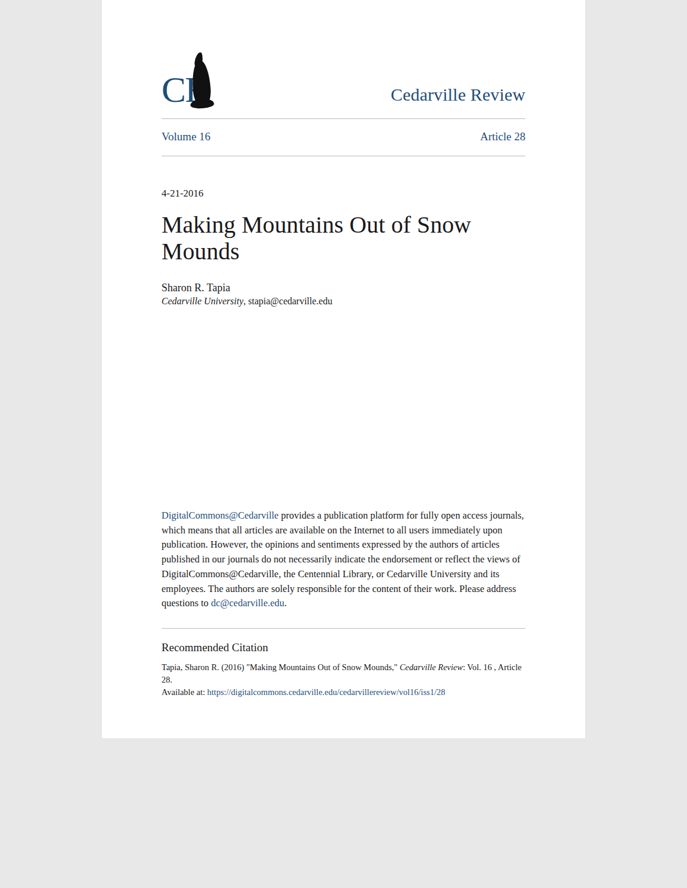CR
Cedarville Review
Volume 16 Article 28
4-21-2016
Making Mountains Out of Snow Mounds
Sharon R. Tapia
Cedarville University, stapia@cedarville.edu
DigitalCommons@Cedarville provides a publication platform for fully open access journals, which means that all articles are available on the Internet to all users immediately upon publication. However, the opinions and sentiments expressed by the authors of articles published in our journals do not necessarily indicate the endorsement or reflect the views of DigitalCommons@Cedarville, the Centennial Library, or Cedarville University and its employees. The authors are solely responsible for the content of their work. Please address questions to dc@cedarville.edu.
Recommended Citation
Tapia, Sharon R. (2016) "Making Mountains Out of Snow Mounds," Cedarville Review: Vol. 16 , Article 28.
Available at: https://digitalcommons.cedarville.edu/cedarvillereview/vol16/iss1/28